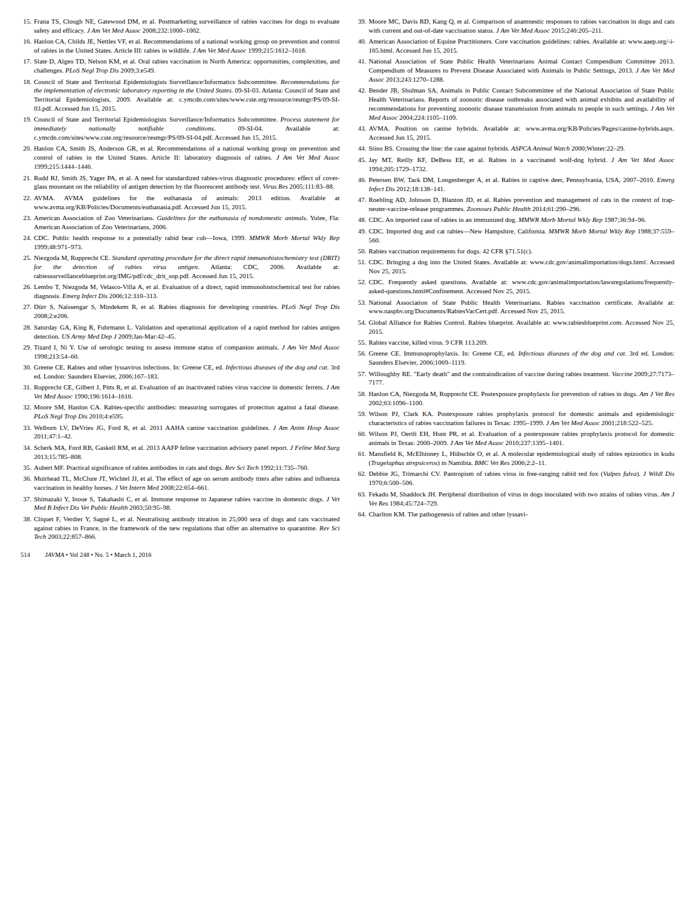15 Frana TS, Clough NE, Gatewood DM, et al. Postmarketing surveillance of rabies vaccines for dogs to evaluate safety and efficacy. J Am Vet Med Assoc 2008;232:1000–1002.
16 Hanlon CA, Childs JE, Nettles VF, et al. Recommendations of a national working group on prevention and control of rabies in the United States. Article III: rabies in wildlife. J Am Vet Med Assoc 1999;215:1612–1618.
17 Slate D, Algeo TD, Nelson KM, et al. Oral rabies vaccination in North America: opportunities, complexities, and challenges. PLoS Negl Trop Dis 2009;3:e549.
18 Council of State and Territorial Epidemiologists Surveillance/Informatics Subcommittee. Recommendations for the implementation of electronic laboratory reporting in the United States. 09-SI-03. Atlanta: Council of State and Territorial Epidemiologists, 2009. Available at: c.ymcdn.com/sites/www.cste.org/resource/resmgr/PS/09-SI-03.pdf. Accessed Jun 15, 2015.
19 Council of State and Territorial Epidemiologists Surveillance/Informatics Subcommittee. Process statement for immediately nationally notifiable conditions. 09-SI-04. Available at: c.ymcdn.com/sites/www.cste.org/resource/resmgr/PS/09-SI-04.pdf. Accessed Jun 15, 2015.
20 Hanlon CA, Smith JS, Anderson GR, et al. Recommendations of a national working group on prevention and control of rabies in the United States. Article II: laboratory diagnosis of rabies. J Am Vet Med Assoc 1999;215:1444–1446.
21 Rudd RJ, Smith JS, Yager PA, et al. A need for standardized rabies-virus diagnostic procedures: effect of cover-glass mountant on the reliability of antigen detection by the fluorescent antibody test. Virus Res 2005;111:83–88.
22 AVMA. AVMA guidelines for the euthanasia of animals: 2013 edition. Available at www.avma.org/KB/Policies/Documents/euthanasia.pdf. Accessed Jun 15, 2015.
23 American Association of Zoo Veterinarians. Guidelines for the euthanasia of nondomestic animals. Yulee, Fla: American Association of Zoo Veterinarians, 2006.
24 CDC. Public health response to a potentially rabid bear cub—Iowa, 1999. MMWR Morb Mortal Wkly Rep 1999;48:971–973.
25 Niezgoda M, Rupprecht CE. Standard operating procedure for the direct rapid immunohistochemistry test (DRIT) for the detection of rabies virus antigen. Atlanta: CDC, 2006. Available at: rabiessurveillanceblueprint.org/IMG/pdf/cdc_drit_sop.pdf. Accessed Jun 15, 2015.
26 Lembo T, Niezgoda M, Velasco-Villa A, et al. Evaluation of a direct, rapid immunohistochemical test for rabies diagnosis. Emerg Infect Dis 2006;12:310–313.
27 Dürr S, Naïssengar S, Mindekem R, et al. Rabies diagnosis for developing countries. PLoS Negl Trop Dis 2008;2:e206.
28 Saturday GA, King R, Fuhrmann L. Validation and operational application of a rapid method for rabies antigen detection. US Army Med Dep J 2009;Jan-Mar:42–45.
29 Tizard I, Ni Y. Use of serologic testing to assess immune status of companion animals. J Am Vet Med Assoc 1998;213:54–60.
30 Greene CE. Rabies and other lyssavirus infections. In: Greene CE, ed. Infectious diseases of the dog and cat. 3rd ed. London: Saunders Elsevier, 2006;167–183.
31 Rupprecht CE, Gilbert J, Pitts R, et al. Evaluation of an inactivated rabies virus vaccine in domestic ferrets. J Am Vet Med Assoc 1990;196:1614–1616.
32 Moore SM, Hanlon CA. Rabies-specific antibodies: measuring surrogates of protection against a fatal disease. PLoS Negl Trop Dis 2010;4:e595.
33 Welborn LV, DeVries JG, Ford R, et al. 2011 AAHA canine vaccination guidelines. J Am Anim Hosp Assoc 2011;47:1–42.
34 Scherk MA, Ford RB, Gaskell RM, et al. 2013 AAFP feline vaccination advisory panel report. J Feline Med Surg 2013;15:785–808.
35 Aubert MF. Practical significance of rabies antibodies in cats and dogs. Rev Sci Tech 1992;11:735–760.
36 Muirhead TL, McClure JT, Wichtel JJ, et al. The effect of age on serum antibody titers after rabies and influenza vaccination in healthy horses. J Vet Intern Med 2008;22:654–661.
37 Shimazaki Y, Inoue S, Takahashi C, et al. Immune response to Japanese rabies vaccine in domestic dogs. J Vet Med B Infect Dis Vet Public Health 2003;50:95–98.
38 Cliquet F, Verdier Y, Sagné L, et al. Neutralising antibody titration in 25,000 sera of dogs and cats vaccinated against rabies in France, in the framework of the new regulations that offer an alternative to quarantine. Rev Sci Tech 2003;22:857–866.
39 Moore MC, Davis RD, Kang Q, et al. Comparison of anamnestic responses to rabies vaccination in dogs and cats with current and out-of-date vaccination status. J Am Vet Med Assoc 2015;246:205–211.
40 American Association of Equine Practitioners. Core vaccination guidelines: rabies. Available at: www.aaep.org/-i-165.html. Accessed Jun 15, 2015.
41 National Association of State Public Health Veterinarians Animal Contact Compendium Committee 2013. Compendium of Measures to Prevent Disease Associated with Animals in Public Settings, 2013. J Am Vet Med Assoc 2013;243:1270–1288.
42 Bender JB, Shulman SA, Animals in Public Contact Subcommittee of the National Association of State Public Health Veterinarians. Reports of zoonotic disease outbreaks associated with animal exhibits and availability of recommendations for preventing zoonotic disease transmission from animals to people in such settings. J Am Vet Med Assoc 2004;224:1105–1109.
43 AVMA. Position on canine hybrids. Available at: www.avma.org/KB/Policies/Pages/canine-hybrids.aspx. Accessed Jun 15, 2015.
44 Siino BS. Crossing the line: the case against hybrids. ASPCA Animal Watch 2000;Winter:22–29.
45 Jay MT, Reilly KF, DeBess EE, et al. Rabies in a vaccinated wolf-dog hybrid. J Am Vet Med Assoc 1994;205:1729–1732.
46 Petersen BW, Tack DM, Longenberger A, et al. Rabies in captive deer, Pennsylvania, USA, 2007–2010. Emerg Infect Dis 2012;18:138–141.
47 Roebling AD, Johnson D, Blanton JD, et al. Rabies prevention and management of cats in the context of trap-neuter-vaccine-release programmes. Zoonoses Public Health 2014;61:290–296.
48 CDC. An imported case of rabies in an immunized dog. MMWR Morb Mortal Wkly Rep 1987;36:94–96.
49 CDC. Imported dog and cat rabies—New Hampshire, California. MMWR Morb Mortal Wkly Rep 1988;37:559–560.
50 Rabies vaccination requirements for dogs. 42 CFR §71.51(c).
51 CDC. Bringing a dog into the United States. Available at: www.cdc.gov/animalimportation/dogs.html. Accessed Nov 25, 2015.
52 CDC. Frequently asked questions. Available at: www.cdc.gov/animalimportation/lawsregulations/frequently-asked-questions.html#Confinement. Accessed Nov 25, 2015.
53 National Association of State Public Health Veterinarians. Rabies vaccination certificate. Available at: www.nasphv.org/Documents/RabiesVacCert.pdf. Accessed Nov 25, 2015.
54 Global Alliance for Rabies Control. Rabies blueprint. Available at: www.rabiesblueprint.com. Accessed Nov 25, 2015.
55 Rabies vaccine, killed virus. 9 CFR 113.209.
56 Greene CE. Immunoprophylaxis. In: Greene CE, ed. Infectious diseases of the dog and cat. 3rd ed. London: Saunders Elsevier, 2006;1069–1119.
57 Willoughby RE. "Early death" and the contraindication of vaccine during rabies treatment. Vaccine 2009;27:7173–7177.
58 Hanlon CA, Niezgoda M, Rupprecht CE. Postexposure prophylaxis for prevention of rabies in dogs. Am J Vet Res 2002;63:1096–1100.
59 Wilson PJ, Clark KA. Postexposure rabies prophylaxis protocol for domestic animals and epidemiologic characteristics of rabies vaccination failures in Texas: 1995–1999. J Am Vet Med Assoc 2001;218:522–525.
60 Wilson PJ, Oertli EH, Hunt PR, et al. Evaluation of a postexposure rabies prophylaxis protocol for domestic animals in Texas: 2000–2009. J Am Vet Med Assoc 2010;237:1395–1401.
61 Mansfield K, McElhinney L, Hübschle O, et al. A molecular epidemiological study of rabies epizootics in kudu (Tragelaphus strepsiceros) in Namibia. BMC Vet Res 2006;2:2–11.
62 Debbie JG, Trimarchi CV. Pantropism of rabies virus in free-ranging rabid red fox (Vulpes fulva). J Wildl Dis 1970;6:500–506.
63 Fekadu M, Shaddock JH. Peripheral distribution of virus in dogs inoculated with two strains of rabies virus. Am J Vet Res 1984;45:724–729.
64 Charlton KM. The pathogenesis of rabies and other lyssavi-
514 JAVMA • Vol 248 • No. 5 • March 1, 2016